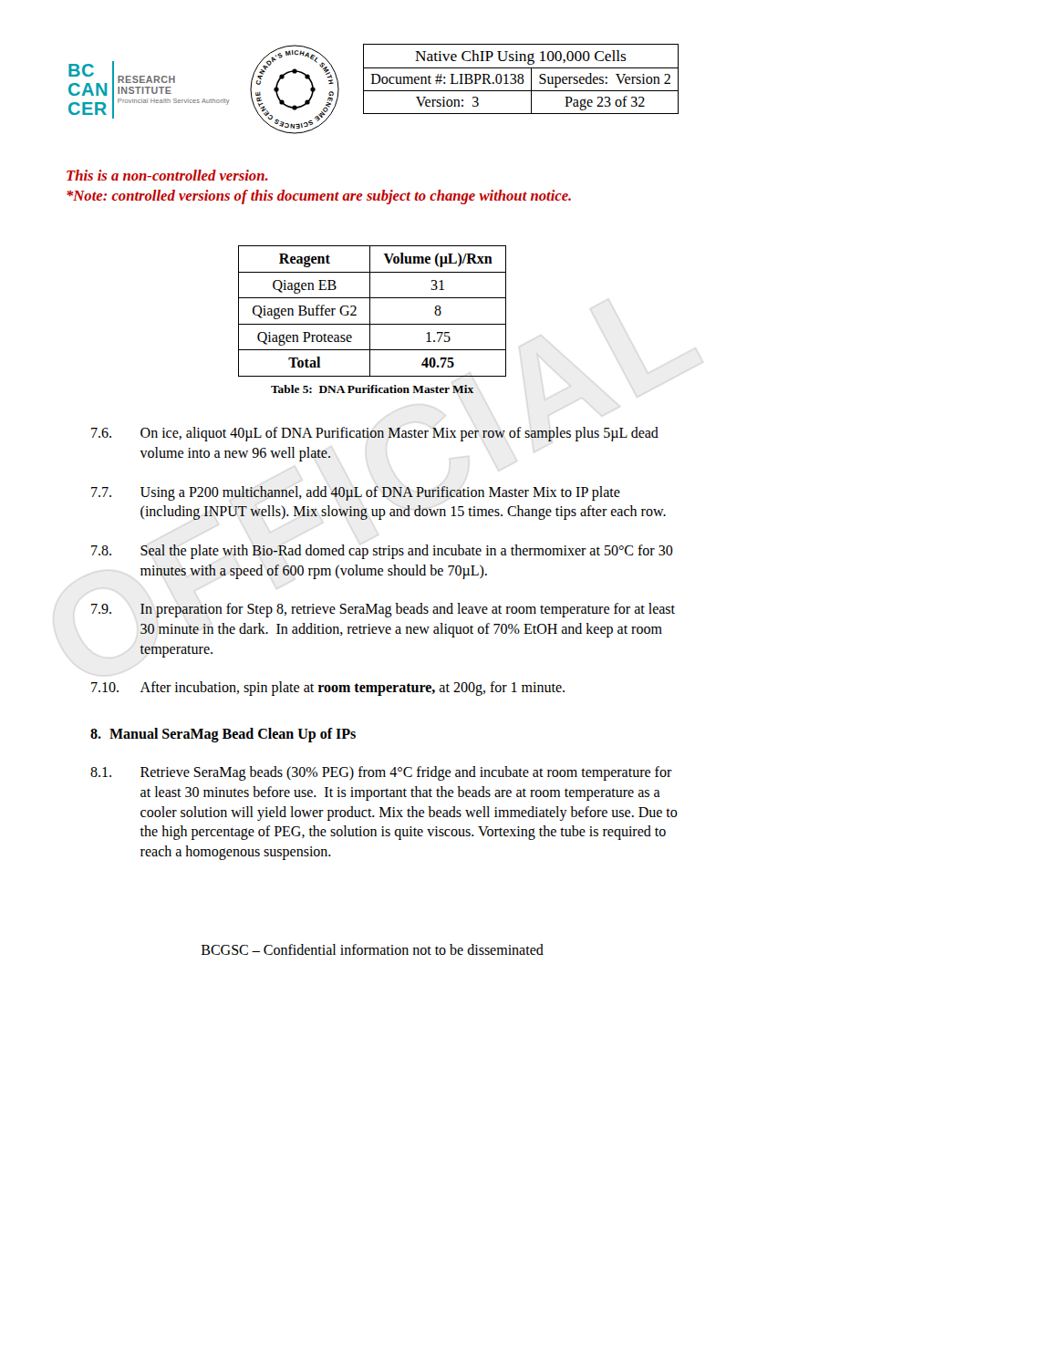OFFICIAL
| BC CAN CER | RESEARCH INSTITUTE Provincial Health Services Authority |
CANADA'S MICHAEL SMITH GENOME SCIENCES CENTRE
| Native ChIP Using 100,000 Cells |
| Document #: LIBPR.0138 | Supersedes: Version 2 |
| Version: 3 | Page 23 of 32 |
This is a non-controlled version.
*Note: controlled versions of this document are subject to change without notice.
| Reagent | Volume (µL)/Rxn |
| --- | --- |
| Qiagen EB | 31 |
| Qiagen Buffer G2 | 8 |
| Qiagen Protease | 1.75 |
| Total | 40.75 |
Table 5: DNA Purification Master Mix
7.6. On ice, aliquot 40µL of DNA Purification Master Mix per row of samples plus 5µL dead volume into a new 96 well plate.
7.7. Using a P200 multichannel, add 40µL of DNA Purification Master Mix to IP plate (including INPUT wells). Mix slowing up and down 15 times. Change tips after each row.
7.8. Seal the plate with Bio-Rad domed cap strips and incubate in a thermomixer at 50°C for 30 minutes with a speed of 600 rpm (volume should be 70µL).
7.9. In preparation for Step 8, retrieve SeraMag beads and leave at room temperature for at least 30 minute in the dark. In addition, retrieve a new aliquot of 70% EtOH and keep at room temperature.
7.10. After incubation, spin plate at room temperature, at 200g, for 1 minute.
8. Manual SeraMag Bead Clean Up of IPs
8.1. Retrieve SeraMag beads (30% PEG) from 4°C fridge and incubate at room temperature for at least 30 minutes before use. It is important that the beads are at room temperature as a cooler solution will yield lower product. Mix the beads well immediately before use. Due to the high percentage of PEG, the solution is quite viscous. Vortexing the tube is required to reach a homogenous suspension.
BCGSC – Confidential information not to be disseminated